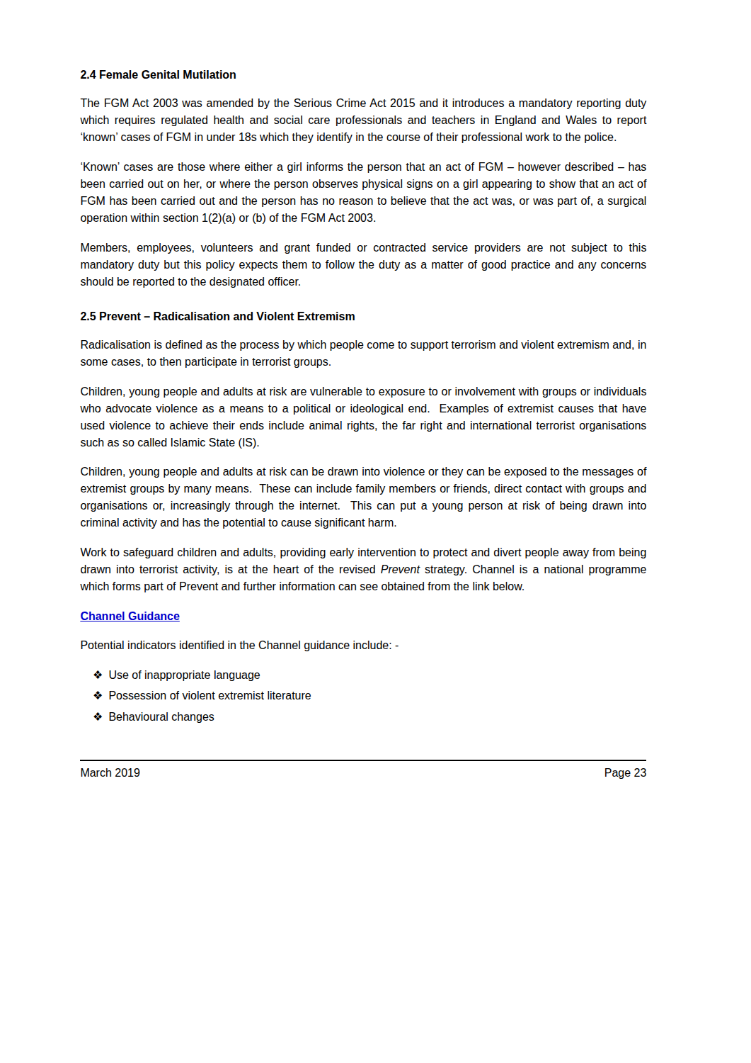2.4 Female Genital Mutilation
The FGM Act 2003 was amended by the Serious Crime Act 2015 and it introduces a mandatory reporting duty which requires regulated health and social care professionals and teachers in England and Wales to report ‘known’ cases of FGM in under 18s which they identify in the course of their professional work to the police.
‘Known’ cases are those where either a girl informs the person that an act of FGM – however described – has been carried out on her, or where the person observes physical signs on a girl appearing to show that an act of FGM has been carried out and the person has no reason to believe that the act was, or was part of, a surgical operation within section 1(2)(a) or (b) of the FGM Act 2003.
Members, employees, volunteers and grant funded or contracted service providers are not subject to this mandatory duty but this policy expects them to follow the duty as a matter of good practice and any concerns should be reported to the designated officer.
2.5 Prevent – Radicalisation and Violent Extremism
Radicalisation is defined as the process by which people come to support terrorism and violent extremism and, in some cases, to then participate in terrorist groups.
Children, young people and adults at risk are vulnerable to exposure to or involvement with groups or individuals who advocate violence as a means to a political or ideological end. Examples of extremist causes that have used violence to achieve their ends include animal rights, the far right and international terrorist organisations such as so called Islamic State (IS).
Children, young people and adults at risk can be drawn into violence or they can be exposed to the messages of extremist groups by many means. These can include family members or friends, direct contact with groups and organisations or, increasingly through the internet. This can put a young person at risk of being drawn into criminal activity and has the potential to cause significant harm.
Work to safeguard children and adults, providing early intervention to protect and divert people away from being drawn into terrorist activity, is at the heart of the revised Prevent strategy. Channel is a national programme which forms part of Prevent and further information can see obtained from the link below.
Channel Guidance
Potential indicators identified in the Channel guidance include: -
Use of inappropriate language
Possession of violent extremist literature
Behavioural changes
March 2019 Page 23